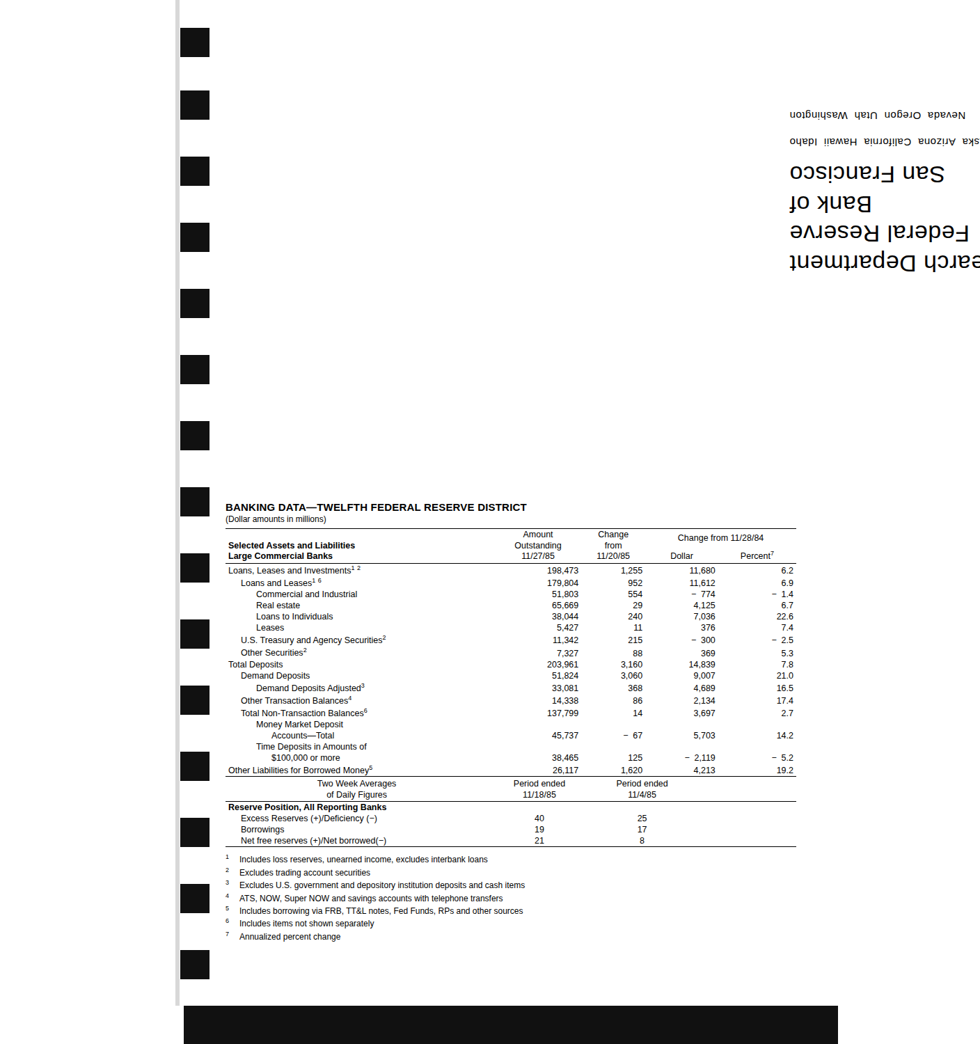Research Department
Federal Reserve
Bank of
San Francisco
Alaska Arizona California Hawaii Idaho
Nevada Oregon Utah Washington
BANKING DATA—TWELFTH FEDERAL RESERVE DISTRICT
(Dollar amounts in millions)
| Selected Assets and Liabilities Large Commercial Banks | Amount Outstanding 11/27/85 | Change from 11/20/85 | Change from 11/28/84 |
| --- | --- | --- | --- |
| Dollar | Percent 7 |
| Loans, Leases and Investments 1 2 | 198,473 | 1,255 | 11,680 | 6.2 |
| Loans and Leases 1 6 | 179,804 | 952 | 11,612 | 6.9 |
| Commercial and Industrial | 51,803 | 554 | − 774 | − 1.4 |
| Real estate | 65,669 | 29 | 4,125 | 6.7 |
| Loans to Individuals | 38,044 | 240 | 7,036 | 22.6 |
| Leases | 5,427 | 11 | 376 | 7.4 |
| U.S. Treasury and Agency Securities 2 | 11,342 | 215 | − 300 | − 2.5 |
| Other Securities 2 | 7,327 | 88 | 369 | 5.3 |
| Total Deposits | 203,961 | 3,160 | 14,839 | 7.8 |
| Demand Deposits | 51,824 | 3,060 | 9,007 | 21.0 |
| Demand Deposits Adjusted 3 | 33,081 | 368 | 4,689 | 16.5 |
| Other Transaction Balances 4 | 14,338 | 86 | 2,134 | 17.4 |
| Total Non-Transaction Balances 6 | 137,799 | 14 | 3,697 | 2.7 |
| Money Market Deposit | | | | |
| Accounts—Total | 45,737 | − 67 | 5,703 | 14.2 |
| Time Deposits in Amounts of | | | | |
| $100,000 or more | 38,465 | 125 | − 2,119 | − 5.2 |
| Other Liabilities for Borrowed Money 5 | 26,117 | 1,620 | 4,213 | 19.2 |
| Two Week Averages of Daily Figures | Period ended 11/18/85 | Period ended 11/4/85 | |
| --- | --- | --- | --- |
| Reserve Position, All Reporting Banks | | | |
| Excess Reserves (+)/Deficiency (−) | 40 | 25 | |
| Borrowings | 19 | 17 | |
| Net free reserves (+)/Net borrowed(−) | 21 | 8 | |
1 Includes loss reserves, unearned income, excludes interbank loans
2 Excludes trading account securities
3 Excludes U.S. government and depository institution deposits and cash items
4 ATS, NOW, Super NOW and savings accounts with telephone transfers
5 Includes borrowing via FRB, TT&L notes, Fed Funds, RPs and other sources
6 Includes items not shown separately
7 Annualized percent change